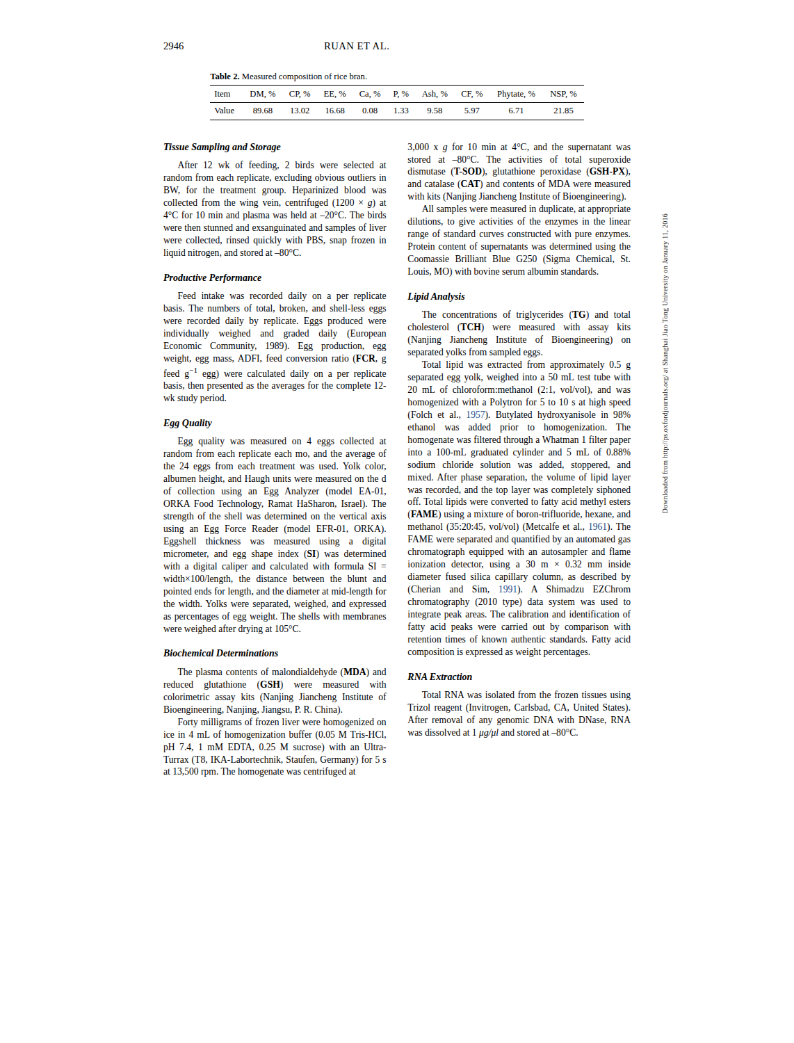2946 RUAN ET AL.
Table 2. Measured composition of rice bran.
| Item | DM, % | CP, % | EE, % | Ca, % | P, % | Ash, % | CF, % | Phytate, % | NSP, % |
| --- | --- | --- | --- | --- | --- | --- | --- | --- | --- |
| Value | 89.68 | 13.02 | 16.68 | 0.08 | 1.33 | 9.58 | 5.97 | 6.71 | 21.85 |
Tissue Sampling and Storage
After 12 wk of feeding, 2 birds were selected at random from each replicate, excluding obvious outliers in BW, for the treatment group. Heparinized blood was collected from the wing vein, centrifuged (1200 × g) at 4°C for 10 min and plasma was held at –20°C. The birds were then stunned and exsanguinated and samples of liver were collected, rinsed quickly with PBS, snap frozen in liquid nitrogen, and stored at –80°C.
Productive Performance
Feed intake was recorded daily on a per replicate basis. The numbers of total, broken, and shell-less eggs were recorded daily by replicate. Eggs produced were individually weighed and graded daily (European Economic Community, 1989). Egg production, egg weight, egg mass, ADFI, feed conversion ratio (FCR, g feed g−1 egg) were calculated daily on a per replicate basis, then presented as the averages for the complete 12-wk study period.
Egg Quality
Egg quality was measured on 4 eggs collected at random from each replicate each mo, and the average of the 24 eggs from each treatment was used. Yolk color, albumen height, and Haugh units were measured on the d of collection using an Egg Analyzer (model EA-01, ORKA Food Technology, Ramat HaSharon, Israel). The strength of the shell was determined on the vertical axis using an Egg Force Reader (model EFR-01, ORKA). Eggshell thickness was measured using a digital micrometer, and egg shape index (SI) was determined with a digital caliper and calculated with formula SI = width×100/length, the distance between the blunt and pointed ends for length, and the diameter at mid-length for the width. Yolks were separated, weighed, and expressed as percentages of egg weight. The shells with membranes were weighed after drying at 105°C.
Biochemical Determinations
The plasma contents of malondialdehyde (MDA) and reduced glutathione (GSH) were measured with colorimetric assay kits (Nanjing Jiancheng Institute of Bioengineering, Nanjing, Jiangsu, P. R. China).
Forty milligrams of frozen liver were homogenized on ice in 4 mL of homogenization buffer (0.05 M Tris-HCl, pH 7.4, 1 mM EDTA, 0.25 M sucrose) with an Ultra-Turrax (T8, IKA-Labortechnik, Staufen, Germany) for 5 s at 13,500 rpm. The homogenate was centrifuged at
3,000 x g for 10 min at 4°C, and the supernatant was stored at –80°C. The activities of total superoxide dismutase (T-SOD), glutathione peroxidase (GSH-PX), and catalase (CAT) and contents of MDA were measured with kits (Nanjing Jiancheng Institute of Bioengineering).
All samples were measured in duplicate, at appropriate dilutions, to give activities of the enzymes in the linear range of standard curves constructed with pure enzymes. Protein content of supernatants was determined using the Coomassie Brilliant Blue G250 (Sigma Chemical, St. Louis, MO) with bovine serum albumin standards.
Lipid Analysis
The concentrations of triglycerides (TG) and total cholesterol (TCH) were measured with assay kits (Nanjing Jiancheng Institute of Bioengineering) on separated yolks from sampled eggs.
Total lipid was extracted from approximately 0.5 g separated egg yolk, weighed into a 50 mL test tube with 20 mL of chloroform:methanol (2:1, vol/vol), and was homogenized with a Polytron for 5 to 10 s at high speed (Folch et al., 1957). Butylated hydroxyanisole in 98% ethanol was added prior to homogenization. The homogenate was filtered through a Whatman 1 filter paper into a 100-mL graduated cylinder and 5 mL of 0.88% sodium chloride solution was added, stoppered, and mixed. After phase separation, the volume of lipid layer was recorded, and the top layer was completely siphoned off. Total lipids were converted to fatty acid methyl esters (FAME) using a mixture of boron-trifluoride, hexane, and methanol (35:20:45, vol/vol) (Metcalfe et al., 1961). The FAME were separated and quantified by an automated gas chromatograph equipped with an autosampler and flame ionization detector, using a 30 m × 0.32 mm inside diameter fused silica capillary column, as described by (Cherian and Sim, 1991). A Shimadzu EZChrom chromatography (2010 type) data system was used to integrate peak areas. The calibration and identification of fatty acid peaks were carried out by comparison with retention times of known authentic standards. Fatty acid composition is expressed as weight percentages.
RNA Extraction
Total RNA was isolated from the frozen tissues using Trizol reagent (Invitrogen, Carlsbad, CA, United States). After removal of any genomic DNA with DNase, RNA was dissolved at 1 μg/μl and stored at –80°C.
Downloaded from http://ps.oxfordjournals.org/ at Shanghai Jiao Tong University on January 11, 2016